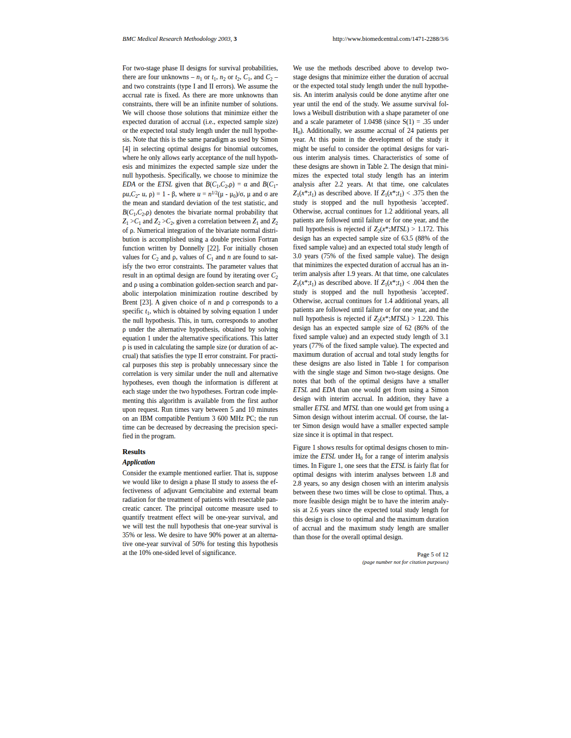BMC Medical Research Methodology 2003, 3
http://www.biomedcentral.com/1471-2288/3/6
For two-stage phase II designs for survival probabilities, there are four unknowns – n1 or t1, n2 or t2, C1, and C2 – and two constraints (type I and II errors). We assume the accrual rate is fixed. As there are more unknowns than constraints, there will be an infinite number of solutions. We will choose those solutions that minimize either the expected duration of accrual (i.e., expected sample size) or the expected total study length under the null hypothesis. Note that this is the same paradigm as used by Simon [4] in selecting optimal designs for binomial outcomes, where he only allows early acceptance of the null hypothesis and minimizes the expected sample size under the null hypothesis. Specifically, we choose to minimize the EDA or the ETSL given that B(C1,C2,ρ) = α and B(C1-ρu,C2- u, ρ) = 1 - β, where u = n1/2(μ - μ0)/σ, μ and σ are the mean and standard deviation of the test statistic, and B(C1,C2,ρ) denotes the bivariate normal probability that Z1 >C1 and Z2 >C2, given a correlation between Z1 and Z2 of ρ. Numerical integration of the bivariate normal distribution is accomplished using a double precision Fortran function written by Donnelly [22]. For initially chosen values for C2 and ρ, values of C1 and n are found to satisfy the two error constraints. The parameter values that result in an optimal design are found by iterating over C2 and ρ using a combination golden-section search and parabolic interpolation minimization routine described by Brent [23]. A given choice of n and ρ corresponds to a specific t1, which is obtained by solving equation 1 under the null hypothesis. This, in turn, corresponds to another ρ under the alternative hypothesis, obtained by solving equation 1 under the alternative specifications. This latter ρ is used in calculating the sample size (or duration of accrual) that satisfies the type II error constraint. For practical purposes this step is probably unnecessary since the correlation is very similar under the null and alternative hypotheses, even though the information is different at each stage under the two hypotheses. Fortran code implementing this algorithm is available from the first author upon request. Run times vary between 5 and 10 minutes on an IBM compatible Pentium 3 600 MHz PC; the run time can be decreased by decreasing the precision specified in the program.
Results
Application
Consider the example mentioned earlier. That is, suppose we would like to design a phase II study to assess the effectiveness of adjuvant Gemcitabine and external beam radiation for the treatment of patients with resectable pancreatic cancer. The principal outcome measure used to quantify treatment effect will be one-year survival, and we will test the null hypothesis that one-year survival is 35% or less. We desire to have 90% power at an alternative one-year survival of 50% for testing this hypothesis at the 10% one-sided level of significance.
We use the methods described above to develop two-stage designs that minimize either the duration of accrual or the expected total study length under the null hypothesis. An interim analysis could be done anytime after one year until the end of the study. We assume survival follows a Weibull distribution with a shape parameter of one and a scale parameter of 1.0498 (since S(1) = .35 under H0). Additionally, we assume accrual of 24 patients per year. At this point in the development of the study it might be useful to consider the optimal designs for various interim analysis times. Characteristics of some of these designs are shown in Table 2. The design that minimizes the expected total study length has an interim analysis after 2.2 years. At that time, one calculates Z1(x*;t1) as described above. If Z1(x*;t1) < .375 then the study is stopped and the null hypothesis 'accepted'. Otherwise, accrual continues for 1.2 additional years, all patients are followed until failure or for one year, and the null hypothesis is rejected if Z2(x*;MTSL) > 1.172. This design has an expected sample size of 63.5 (88% of the fixed sample value) and an expected total study length of 3.0 years (75% of the fixed sample value). The design that minimizes the expected duration of accrual has an interim analysis after 1.9 years. At that time, one calculates Z1(x*;t1) as described above. If Z1(x*;t1) < .004 then the study is stopped and the null hypothesis 'accepted'. Otherwise, accrual continues for 1.4 additional years, all patients are followed until failure or for one year, and the null hypothesis is rejected if Z2(x*;MTSL) > 1.220. This design has an expected sample size of 62 (86% of the fixed sample value) and an expected study length of 3.1 years (77% of the fixed sample value). The expected and maximum duration of accrual and total study lengths for these designs are also listed in Table 1 for comparison with the single stage and Simon two-stage designs. One notes that both of the optimal designs have a smaller ETSL and EDA than one would get from using a Simon design with interim accrual. In addition, they have a smaller ETSL and MTSL than one would get from using a Simon design without interim accrual. Of course, the latter Simon design would have a smaller expected sample size since it is optimal in that respect.
Figure 1 shows results for optimal designs chosen to minimize the ETSL under H0 for a range of interim analysis times. In Figure 1, one sees that the ETSL is fairly flat for optimal designs with interim analyses between 1.8 and 2.8 years, so any design chosen with an interim analysis between these two times will be close to optimal. Thus, a more feasible design might be to have the interim analysis at 2.6 years since the expected total study length for this design is close to optimal and the maximum duration of accrual and the maximum study length are smaller than those for the overall optimal design.
Page 5 of 12
(page number not for citation purposes)